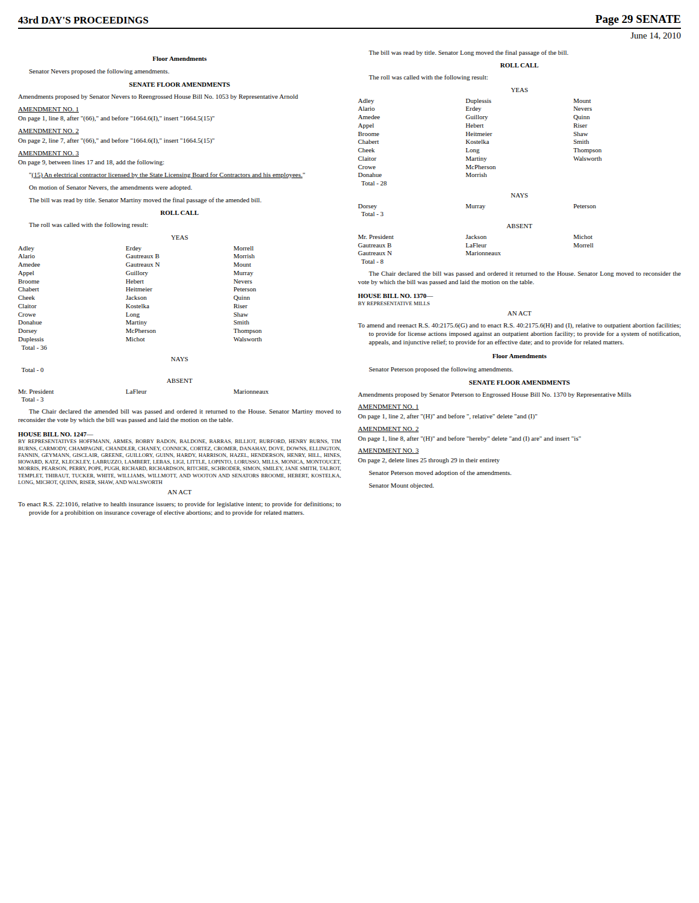43rd DAY'S PROCEEDINGS
Page 29 SENATE
June 14, 2010
Floor Amendments
Senator Nevers proposed the following amendments.
SENATE FLOOR AMENDMENTS
Amendments proposed by Senator Nevers to Reengrossed House Bill No. 1053 by Representative Arnold
AMENDMENT NO. 1
On page 1, line 8, after "(66)," and before "1664.6(I)," insert "1664.5(15)"
AMENDMENT NO. 2
On page 2, line 7, after "(66)," and before "1664.6(I)," insert "1664.5(15)"
AMENDMENT NO. 3
On page 9, between lines 17 and 18, add the following:
"(15) An electrical contractor licensed by the State Licensing Board for Contractors and his employees."
On motion of Senator Nevers, the amendments were adopted.
The bill was read by title. Senator Martiny moved the final passage of the amended bill.
ROLL CALL
The roll was called with the following result:
YEAS
| Adley | Erdey | Morrell |
| Alario | Gautreaux B | Morrish |
| Amedee | Gautreaux N | Mount |
| Appel | Guillory | Murray |
| Broome | Hebert | Nevers |
| Chabert | Heitmeier | Peterson |
| Cheek | Jackson | Quinn |
| Claitor | Kostelka | Riser |
| Crowe | Long | Shaw |
| Donahue | Martiny | Smith |
| Dorsey | McPherson | Thompson |
| Duplessis | Michot | Walsworth |
| Total - 36 | | |
NAYS
Total - 0
ABSENT
| Mr. President | LaFleur | Marionneaux |
| Total - 3 | | |
The Chair declared the amended bill was passed and ordered it returned to the House. Senator Martiny moved to reconsider the vote by which the bill was passed and laid the motion on the table.
HOUSE BILL NO. 1247—
BY REPRESENTATIVES HOFFMANN, ARMES, BOBBY BADON, BALDONE, BARRAS, BILLIOT, BURFORD, HENRY BURNS, TIM BURNS, CARMODY, CHAMPAGNE, CHANDLER, CHANEY, CONNICK, CORTEZ, CROMER, DANAHAY, DOVE, DOWNS, ELLINGTON, FANNIN, GEYMANN, GISCLAIR, GREENE, GUILLORY, GUINN, HARDY, HARRISON, HAZEL, HENDERSON, HENRY, HILL, HINES, HOWARD, KATZ, KLECKLEY, LABRUZZO, LAMBERT, LEBAS, LIGI, LITTLE, LOPINTO, LORUSSO, MILLS, MONICA, MONTOUCET, MORRIS, PEARSON, PERRY, POPE, PUGH, RICHARD, RICHARDSON, RITCHIE, SCHRODER, SIMON, SMILEY, JANE SMITH, TALBOT, TEMPLET, THIBAUT, TUCKER, WHITE, WILLIAMS, WILLMOTT, AND WOOTON AND SENATORS BROOME, HEBERT, KOSTELKA, LONG, MICHOT, QUINN, RISER, SHAW, AND WALSWORTH
AN ACT
To enact R.S. 22:1016, relative to health insurance issuers; to provide for legislative intent; to provide for definitions; to provide for a prohibition on insurance coverage of elective abortions; and to provide for related matters.
The bill was read by title. Senator Long moved the final passage of the bill.
ROLL CALL
The roll was called with the following result:
YEAS
| Adley | Duplessis | Mount |
| Alario | Erdey | Nevers |
| Amedee | Guillory | Quinn |
| Appel | Hebert | Riser |
| Broome | Heitmeier | Shaw |
| Chabert | Kostelka | Smith |
| Cheek | Long | Thompson |
| Claitor | Martiny | Walsworth |
| Crowe | McPherson | |
| Donahue | Morrish | |
| Total - 28 | | |
NAYS
| Dorsey | Murray | Peterson |
| Total - 3 | | |
ABSENT
| Mr. President | Jackson | Michot |
| Gautreaux B | LaFleur | Morrell |
| Gautreaux N | Marionneaux | |
| Total - 8 | | |
The Chair declared the bill was passed and ordered it returned to the House. Senator Long moved to reconsider the vote by which the bill was passed and laid the motion on the table.
HOUSE BILL NO. 1370—
BY REPRESENTATIVE MILLS
AN ACT
To amend and reenact R.S. 40:2175.6(G) and to enact R.S. 40:2175.6(H) and (I), relative to outpatient abortion facilities; to provide for license actions imposed against an outpatient abortion facility; to provide for a system of notification, appeals, and injunctive relief; to provide for an effective date; and to provide for related matters.
Floor Amendments
Senator Peterson proposed the following amendments.
SENATE FLOOR AMENDMENTS
Amendments proposed by Senator Peterson to Engrossed House Bill No. 1370 by Representative Mills
AMENDMENT NO. 1
On page 1, line 2, after "(H)" and before ", relative" delete "and (I)"
AMENDMENT NO. 2
On page 1, line 8, after "(H)" and before "hereby" delete "and (I) are" and insert "is"
AMENDMENT NO. 3
On page 2, delete lines 25 through 29 in their entirety
Senator Peterson moved adoption of the amendments.
Senator Mount objected.